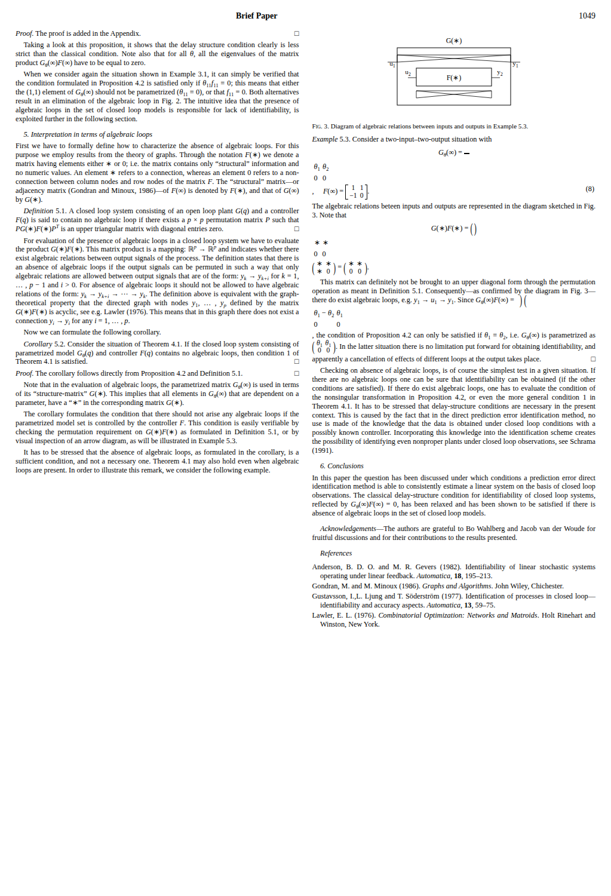Brief Paper 1049
Proof. The proof is added in the Appendix. □
Taking a look at this proposition, it shows that the delay structure condition clearly is less strict than the classical condition. Note also that for all θ, all the eigenvalues of the matrix product Gθ(∞)F(∞) have to be equal to zero.
When we consider again the situation shown in Example 3.1, it can simply be verified that the condition formulated in Proposition 4.2 is satisfied only if θ11f11 ≡ 0; this means that either the (1,1) element of Gθ(∞) should not be parametrized (θ11 ≡ 0), or that f11 = 0. Both alternatives result in an elimination of the algebraic loop in Fig. 2. The intuitive idea that the presence of algebraic loops in the set of closed loop models is responsible for lack of identifiability, is exploited further in the following section.
5. Interpretation in terms of algebraic loops
First we have to formally define how to characterize the absence of algebraic loops. For this purpose we employ results from the theory of graphs. Through the notation F(∗) we denote a matrix having elements either ∗ or 0; i.e. the matrix contains only “structural” information and no numeric values. An element ∗ refers to a connection, whereas an element 0 refers to a non-connection between column nodes and row nodes of the matrix F. The “structural” matrix—or adjacency matrix (Gondran and Minoux, 1986)—of F(∞) is denoted by F(∗), and that of G(∞) by G(∗).
Definition 5.1. A closed loop system consisting of an open loop plant G(q) and a controller F(q) is said to contain no algebraic loop if there exists a p × p permutation matrix P such that PG(∗)F(∗)PT is an upper triangular matrix with diagonal entries zero. □
For evaluation of the presence of algebraic loops in a closed loop system we have to evaluate the product G(∗)F(∗). This matrix product is a mapping: ℝp → ℝp and indicates whether there exist algebraic relations between output signals of the process. The definition states that there is an absence of algebraic loops if the output signals can be permuted in such a way that only algebraic relations are allowed between output signals that are of the form: yk → yk+i for k = 1, … , p − 1 and i > 0. For absence of algebraic loops it should not be allowed to have algebraic relations of the form: yk → yk+i → ··· → yk. The definition above is equivalent with the graph-theoretical property that the directed graph with nodes y1, … , yp defined by the matrix G(∗)F(∗) is acyclic, see e.g. Lawler (1976). This means that in this graph there does not exist a connection yi → yi for any i = 1, … , p.
Now we can formulate the following corollary.
Corollary 5.2. Consider the situation of Theorem 4.1. If the closed loop system consisting of parametrized model Gθ(q) and controller F(q) contains no algebraic loops, then condition 1 of Theorem 4.1 is satisfied. □
Proof. The corollary follows directly from Proposition 4.2 and Definition 5.1. □
Note that in the evaluation of algebraic loops, the parametrized matrix Gθ(∞) is used in terms of its “structure-matrix” G(∗). This implies that all elements in Gθ(∞) that are dependent on a parameter, have a “∗” in the corresponding matrix G(∗).
The corollary formulates the condition that there should not arise any algebraic loops if the parametrized model set is controlled by the controller F. This condition is easily verifiable by checking the permutation requirement on G(∗)F(∗) as formulated in Definition 5.1, or by visual inspection of an arrow diagram, as will be illustrated in Example 5.3.
It has to be stressed that the absence of algebraic loops, as formulated in the corollary, is a sufficient condition, and not a necessary one. Theorem 4.1 may also hold even when algebraic loops are present. In order to illustrate this remark, we consider the following example.
G(∗) F(∗) u1 u2 y1 y2
Fig. 3. Diagram of algebraic relations between inputs and outputs in Example 5.3.
Example 5.3. Consider a two-input–two-output situation with
Gθ(∞) =
| θ 1 | θ 2 |
| 0 | 0 |
, F(∞) =
| 1 | 1 |
| −1 | 0 |
. (8)
The algebraic relations beteen inputs and outputs are represented in the diagram sketched in Fig. 3. Note that
G(∗)F(∗) =
| ∗ | ∗ |
| 0 | 0 |
| ∗ | ∗ |
| ∗ | 0 |
=
| ∗ | ∗ |
| 0 | 0 |
.
This matrix can definitely not be brought to an upper diagonal form through the permutation operation as meant in Definition 5.1. Consequently—as confirmed by the diagram in Fig. 3—there do exist algebraic loops, e.g. y1 → u1 → y1. Since Gθ(∞)F(∞) =
| θ 1 − θ 2 | θ 1 |
| 0 | 0 |
, the condition of Proposition 4.2 can only be satisfied if θ1 ≡ θ2, i.e. Gθ(∞) is parametrized as
| θ 1 | θ 1 |
| 0 | 0 |
. In the latter situation there is no limitation put forward for obtaining identifiability, and apparently a cancellation of effects of different loops at the output takes place. □
Checking on absence of algebraic loops, is of course the simplest test in a given situation. If there are no algebraic loops one can be sure that identifiability can be obtained (if the other conditions are satisfied). If there do exist algebraic loops, one has to evaluate the condition of the nonsingular transformation in Proposition 4.2, or even the more general condition 1 in Theorem 4.1. It has to be stressed that delay-structure conditions are necessary in the present context. This is caused by the fact that in the direct prediction error identification method, no use is made of the knowledge that the data is obtained under closed loop conditions with a possibly known controller. Incorporating this knowledge into the identification scheme creates the possibility of identifying even nonproper plants under closed loop observations, see Schrama (1991).
6. Conclusions
In this paper the question has been discussed under which conditions a prediction error direct identification method is able to consistently estimate a linear system on the basis of closed loop observations. The classical delay-structure condition for identifiability of closed loop systems, reflected by Gθ(∞)F(∞) = 0, has been relaxed and has been shown to be satisfied if there is absence of algebraic loops in the set of closed loop models.
Acknowledgements—The authors are grateful to Bo Wahlberg and Jacob van der Woude for fruitful discussions and for their contributions to the results presented.
References
Anderson, B. D. O. and M. R. Gevers (1982). Identifiability of linear stochastic systems operating under linear feedback. Automatica, 18, 195–213.
Gondran, M. and M. Minoux (1986). Graphs and Algorithms. John Wiley, Chichester.
Gustavsson, I.,L. Ljung and T. Söderström (1977). Identification of processes in closed loop—identifiability and accuracy aspects. Automatica, 13, 59–75.
Lawler, E. L. (1976). Combinatorial Optimization: Networks and Matroids. Holt Rinehart and Winston, New York.